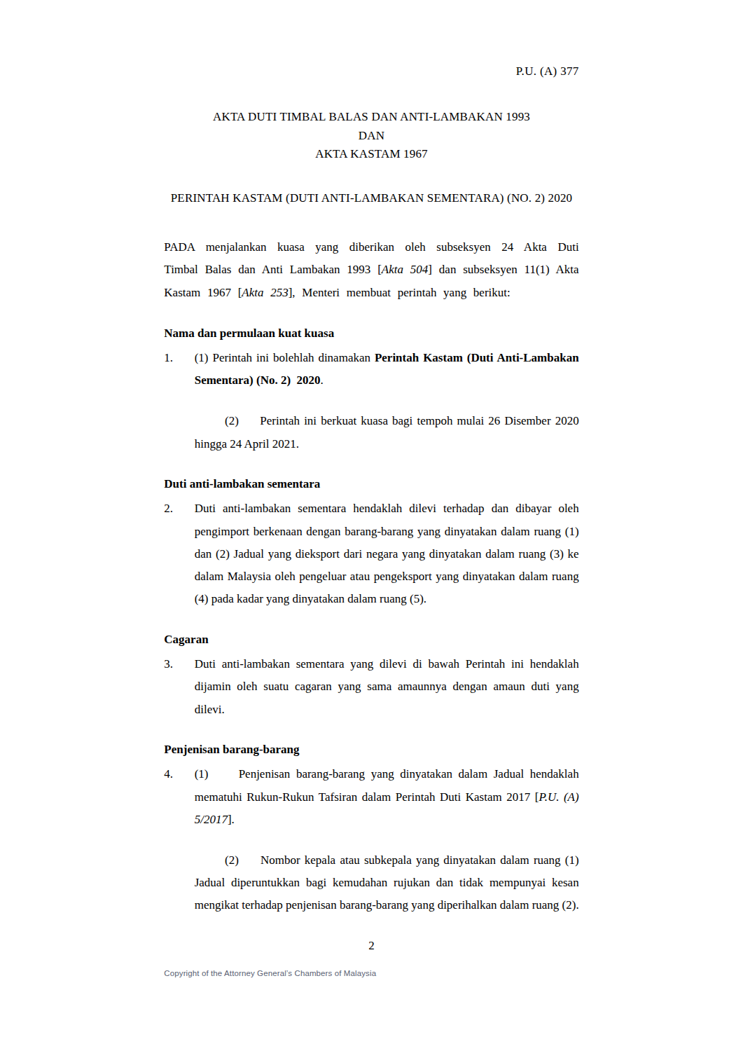P.U. (A) 377
AKTA DUTI TIMBAL BALAS DAN ANTI-LAMBAKAN 1993
DAN
AKTA KASTAM 1967
PERINTAH KASTAM (DUTI ANTI-LAMBAKAN SEMENTARA) (NO. 2) 2020
PADA menjalankan kuasa yang diberikan oleh subseksyen 24 Akta Duti Timbal Balas dan Anti Lambakan 1993 [Akta 504] dan subseksyen 11(1) Akta Kastam 1967 [Akta 253], Menteri membuat perintah yang berikut:
Nama dan permulaan kuat kuasa
1.
(1) Perintah ini bolehlah dinamakan Perintah Kastam (Duti Anti-Lambakan Sementara) (No. 2) 2020.
(2) Perintah ini berkuat kuasa bagi tempoh mulai 26 Disember 2020 hingga 24 April 2021.
Duti anti-lambakan sementara
2.
Duti anti-lambakan sementara hendaklah dilevi terhadap dan dibayar oleh pengimport berkenaan dengan barang-barang yang dinyatakan dalam ruang (1) dan (2) Jadual yang dieksport dari negara yang dinyatakan dalam ruang (3) ke dalam Malaysia oleh pengeluar atau pengeksport yang dinyatakan dalam ruang (4) pada kadar yang dinyatakan dalam ruang (5).
Cagaran
3.
Duti anti-lambakan sementara yang dilevi di bawah Perintah ini hendaklah dijamin oleh suatu cagaran yang sama amaunnya dengan amaun duti yang dilevi.
Penjenisan barang-barang
4.
(1) Penjenisan barang-barang yang dinyatakan dalam Jadual hendaklah mematuhi Rukun-Rukun Tafsiran dalam Perintah Duti Kastam 2017 [P.U. (A) 5/2017].
(2) Nombor kepala atau subkepala yang dinyatakan dalam ruang (1) Jadual diperuntukkan bagi kemudahan rujukan dan tidak mempunyai kesan mengikat terhadap penjenisan barang-barang yang diperihalkan dalam ruang (2).
2
Copyright of the Attorney General’s Chambers of Malaysia